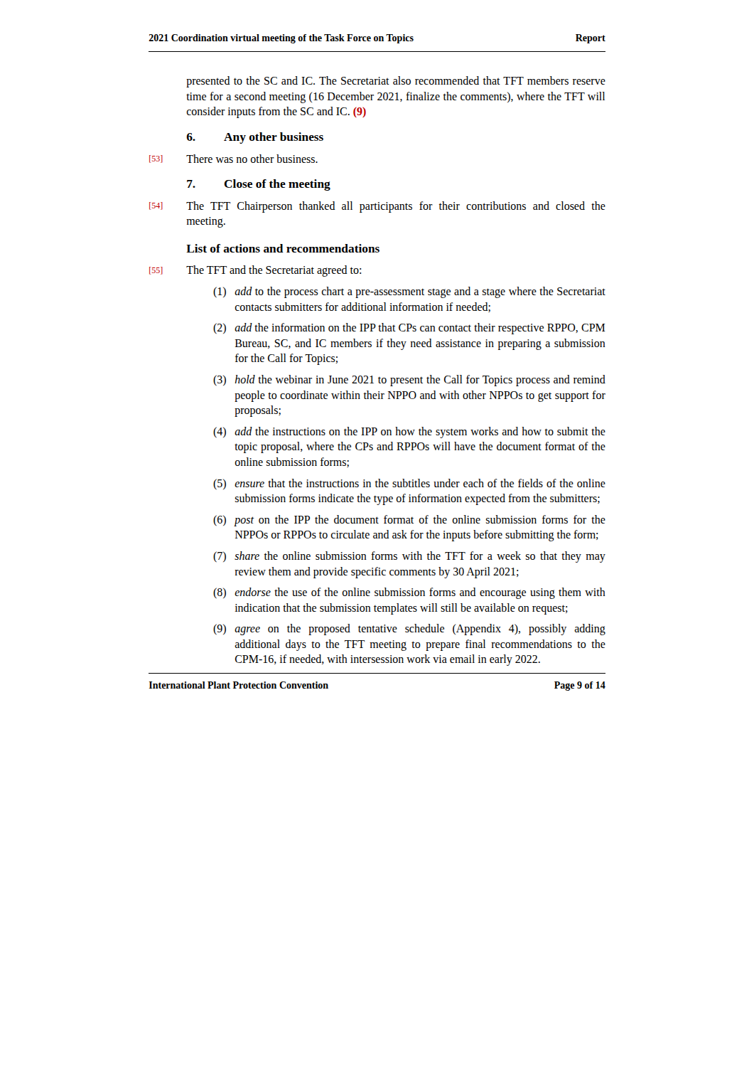2021 Coordination virtual meeting of the Task Force on Topics
Report
presented to the SC and IC. The Secretariat also recommended that TFT members reserve time for a second meeting (16 December 2021, finalize the comments), where the TFT will consider inputs from the SC and IC. (9)
6. Any other business
[53]
There was no other business.
7. Close of the meeting
[54]
The TFT Chairperson thanked all participants for their contributions and closed the meeting.
List of actions and recommendations
[55]
The TFT and the Secretariat agreed to:
(1) add to the process chart a pre-assessment stage and a stage where the Secretariat contacts submitters for additional information if needed;
(2) add the information on the IPP that CPs can contact their respective RPPO, CPM Bureau, SC, and IC members if they need assistance in preparing a submission for the Call for Topics;
(3) hold the webinar in June 2021 to present the Call for Topics process and remind people to coordinate within their NPPO and with other NPPOs to get support for proposals;
(4) add the instructions on the IPP on how the system works and how to submit the topic proposal, where the CPs and RPPOs will have the document format of the online submission forms;
(5) ensure that the instructions in the subtitles under each of the fields of the online submission forms indicate the type of information expected from the submitters;
(6) post on the IPP the document format of the online submission forms for the NPPOs or RPPOs to circulate and ask for the inputs before submitting the form;
(7) share the online submission forms with the TFT for a week so that they may review them and provide specific comments by 30 April 2021;
(8) endorse the use of the online submission forms and encourage using them with indication that the submission templates will still be available on request;
(9) agree on the proposed tentative schedule (Appendix 4), possibly adding additional days to the TFT meeting to prepare final recommendations to the CPM-16, if needed, with intersession work via email in early 2022.
International Plant Protection Convention
Page 9 of 14